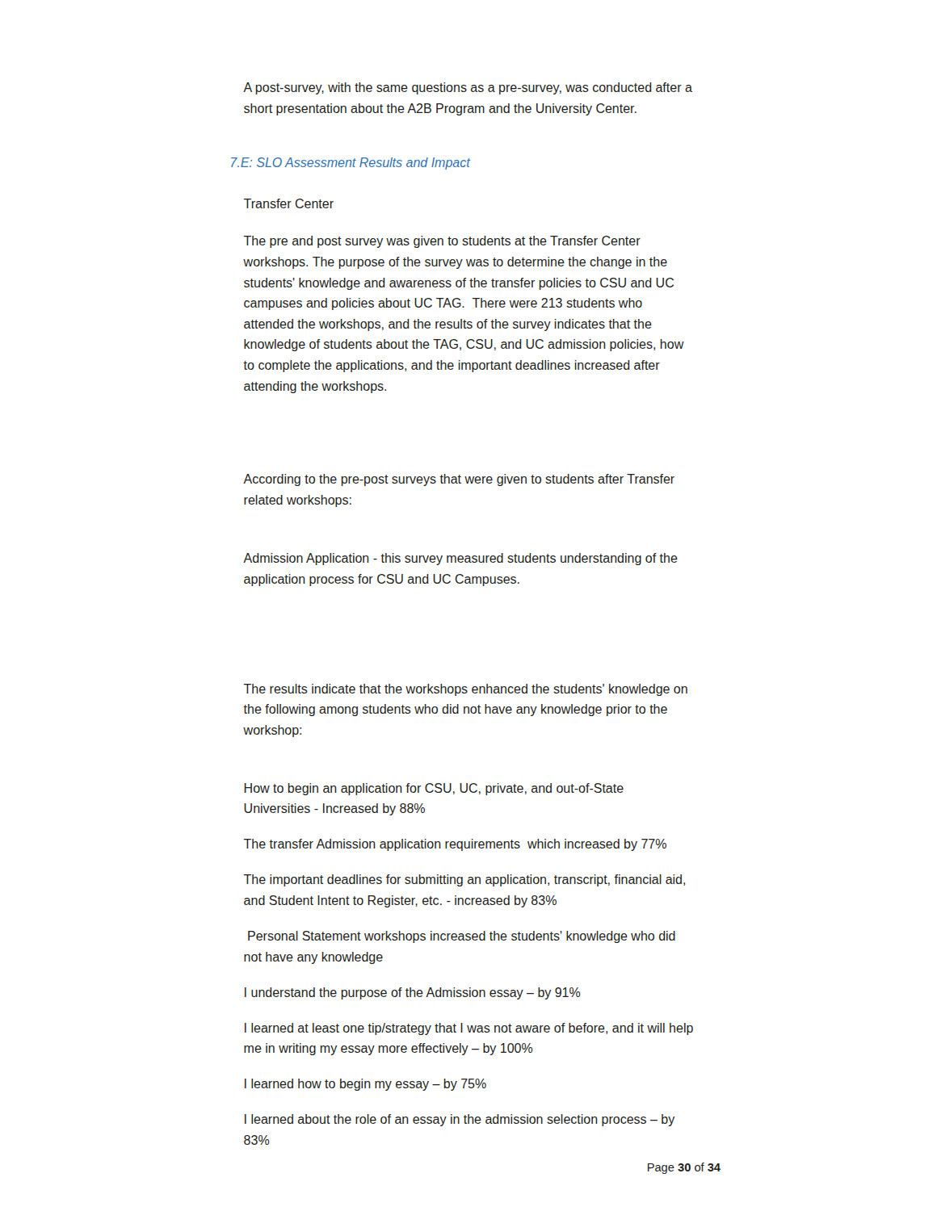A post-survey, with the same questions as a pre-survey, was conducted after a short presentation about the A2B Program and the University Center.
7.E: SLO Assessment Results and Impact
Transfer Center
The pre and post survey was given to students at the Transfer Center workshops. The purpose of the survey was to determine the change in the students' knowledge and awareness of the transfer policies to CSU and UC campuses and policies about UC TAG. There were 213 students who attended the workshops, and the results of the survey indicates that the knowledge of students about the TAG, CSU, and UC admission policies, how to complete the applications, and the important deadlines increased after attending the workshops.
According to the pre-post surveys that were given to students after Transfer related workshops:
Admission Application - this survey measured students understanding of the application process for CSU and UC Campuses.
The results indicate that the workshops enhanced the students' knowledge on the following among students who did not have any knowledge prior to the workshop:
How to begin an application for CSU, UC, private, and out-of-State Universities - Increased by 88%
The transfer Admission application requirements which increased by 77%
The important deadlines for submitting an application, transcript, financial aid, and Student Intent to Register, etc. - increased by 83%
Personal Statement workshops increased the students' knowledge who did not have any knowledge
I understand the purpose of the Admission essay – by 91%
I learned at least one tip/strategy that I was not aware of before, and it will help me in writing my essay more effectively – by 100%
I learned how to begin my essay – by 75%
I learned about the role of an essay in the admission selection process – by 83%
Page 30 of 34